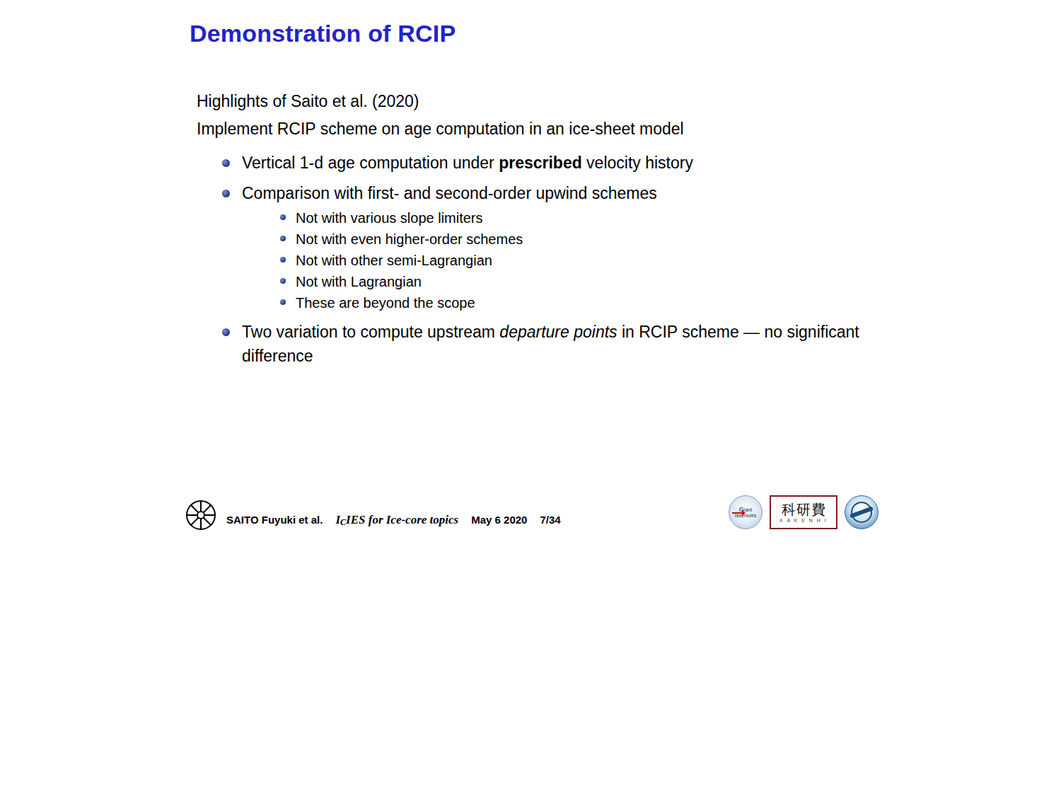Demonstration of RCIP
Highlights of Saito et al. (2020)
Implement RCIP scheme on age computation in an ice-sheet model
Vertical 1-d age computation under prescribed velocity history
Comparison with first- and second-order upwind schemes
Not with various slope limiters
Not with even higher-order schemes
Not with other semi-Lagrangian
Not with Lagrangian
These are beyond the scope
Two variation to compute upstream departure points in RCIP scheme — no significant difference
SAITO Fuyuki et al. ICIES for Ice-core topics May 6 2020 7/34
Giant
reservoirs
科研費
K A K E N H I